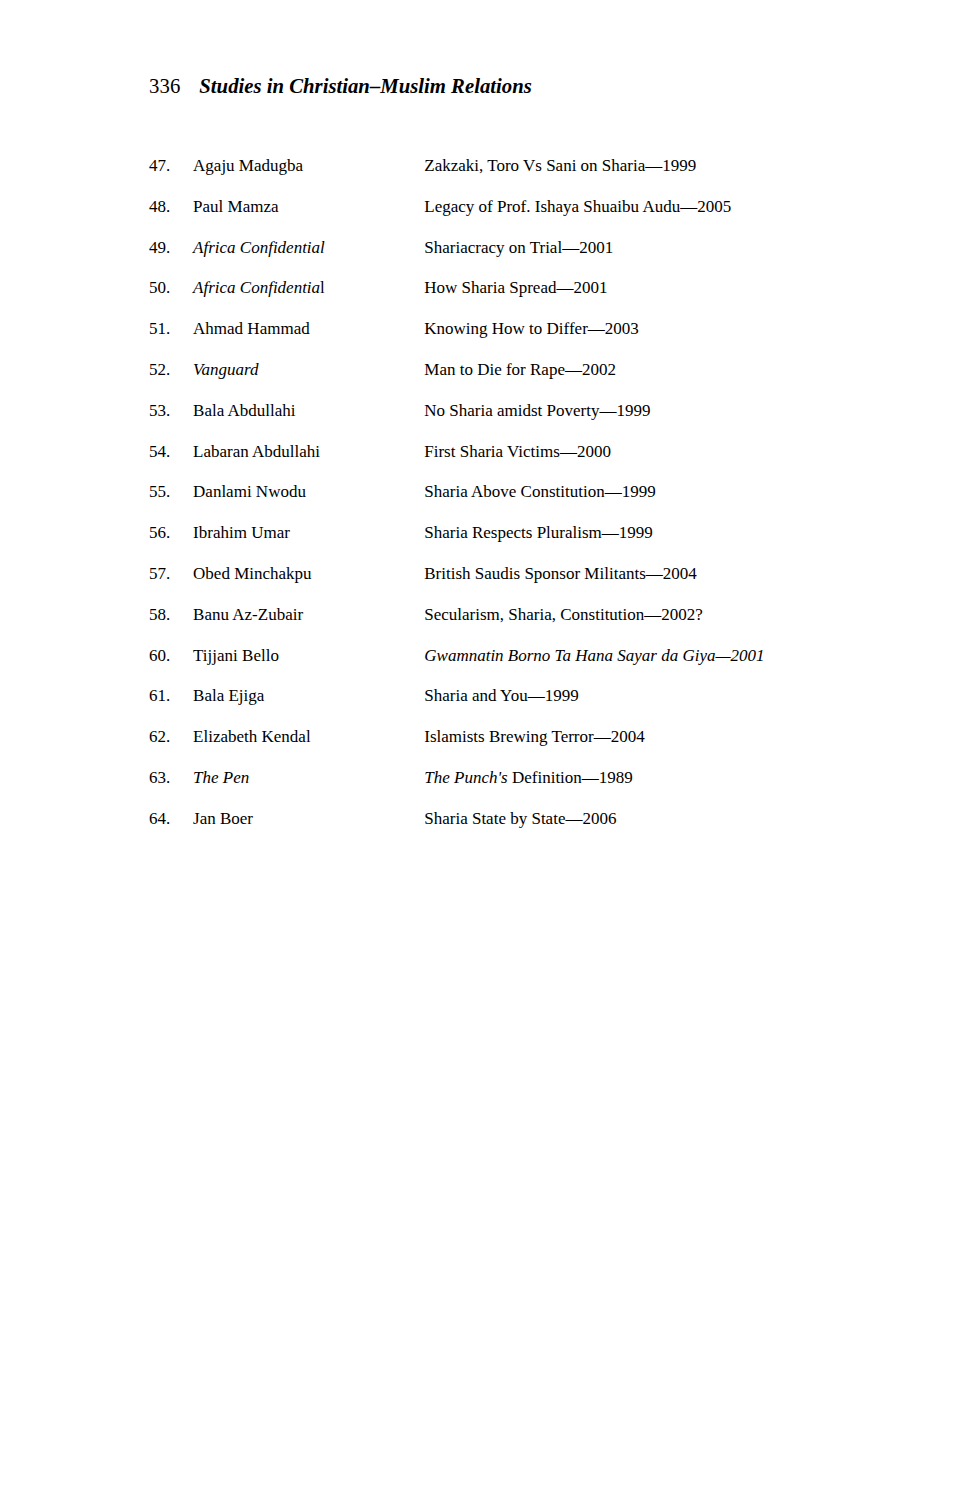336 Studies in Christian–Muslim Relations
| 47. | Agaju Madugba | Zakzaki, Toro Vs Sani on Sharia—1999 |
| 48. | Paul Mamza | Legacy of Prof. Ishaya Shuaibu Audu—2005 |
| 49. | Africa Confidential | Shariacracy on Trial—2001 |
| 50. | Africa Confidentia l | How Sharia Spread—2001 |
| 51. | Ahmad Hammad | Knowing How to Differ—2003 |
| 52. | Vanguard | Man to Die for Rape—2002 |
| 53. | Bala Abdullahi | No Sharia amidst Poverty—1999 |
| 54. | Labaran Abdullahi | First Sharia Victims—2000 |
| 55. | Danlami Nwodu | Sharia Above Constitution—1999 |
| 56. | Ibrahim Umar | Sharia Respects Pluralism—1999 |
| 57. | Obed Minchakpu | British Saudis Sponsor Militants—2004 |
| 58. | Banu Az-Zubair | Secularism, Sharia, Constitution—2002? |
| 60. | Tijjani Bello | Gwamnatin Borno Ta Hana Sayar da Giya—2001 |
| 61. | Bala Ejiga | Sharia and You—1999 |
| 62. | Elizabeth Kendal | Islamists Brewing Terror—2004 |
| 63. | The Pen | The Punch's Definition—1989 |
| 64. | Jan Boer | Sharia State by State—2006 |